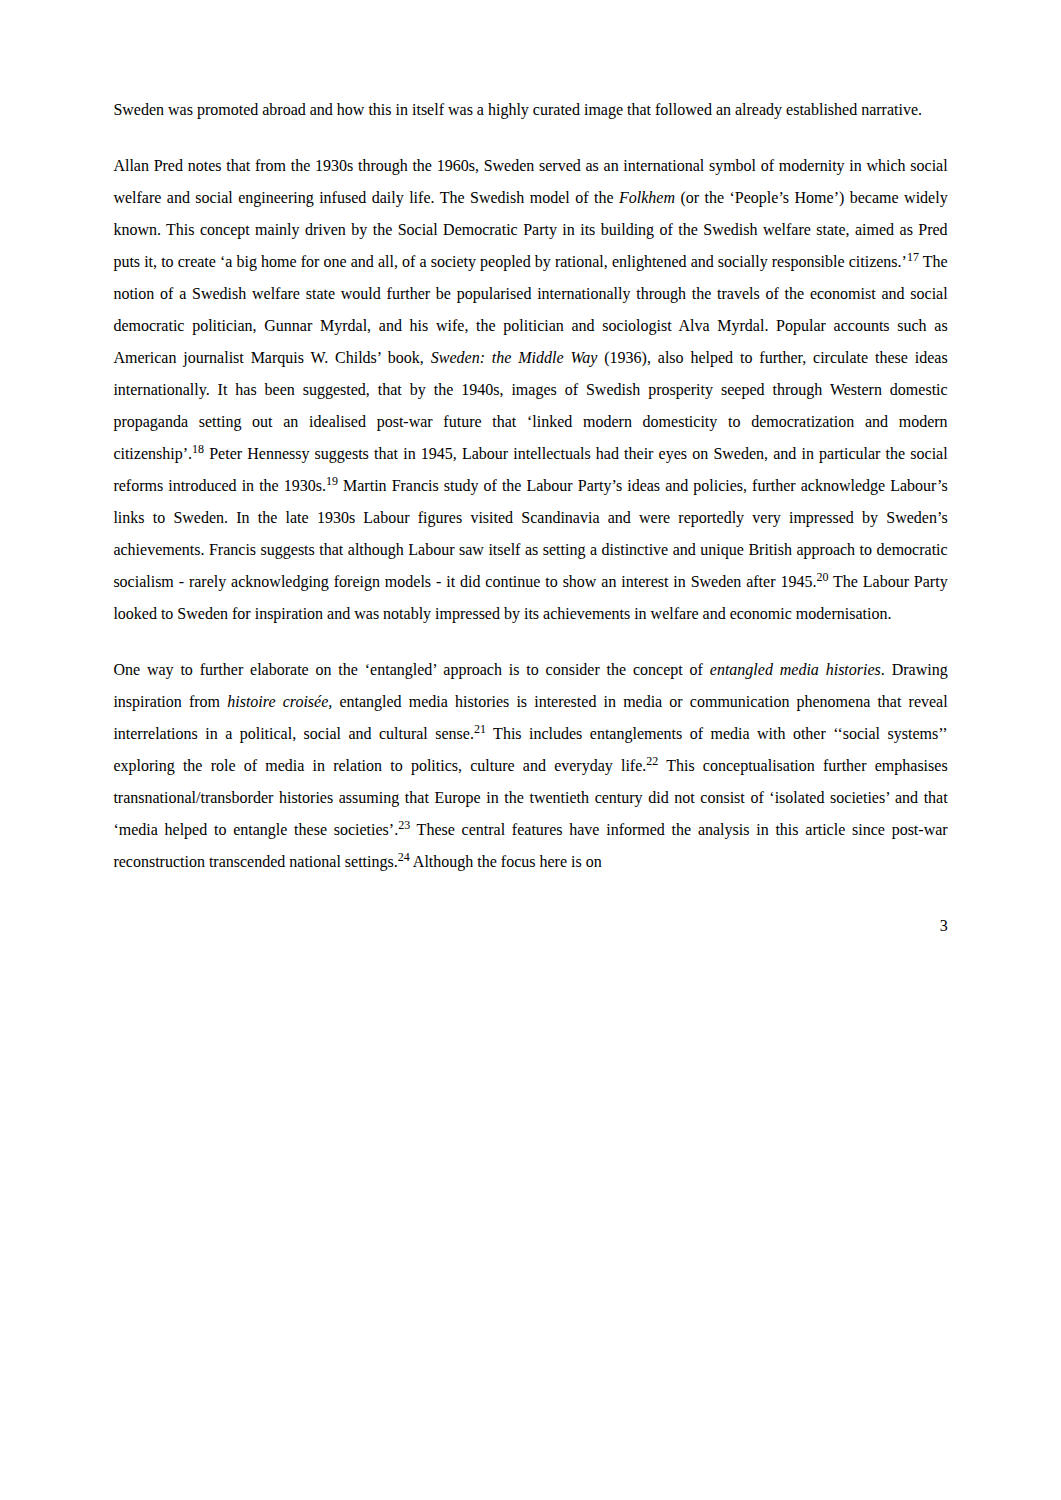Sweden was promoted abroad and how this in itself was a highly curated image that followed an already established narrative.
Allan Pred notes that from the 1930s through the 1960s, Sweden served as an international symbol of modernity in which social welfare and social engineering infused daily life. The Swedish model of the Folkhem (or the ‘People’s Home’) became widely known. This concept mainly driven by the Social Democratic Party in its building of the Swedish welfare state, aimed as Pred puts it, to create ‘a big home for one and all, of a society peopled by rational, enlightened and socially responsible citizens.’17 The notion of a Swedish welfare state would further be popularised internationally through the travels of the economist and social democratic politician, Gunnar Myrdal, and his wife, the politician and sociologist Alva Myrdal. Popular accounts such as American journalist Marquis W. Childs’ book, Sweden: the Middle Way (1936), also helped to further, circulate these ideas internationally. It has been suggested, that by the 1940s, images of Swedish prosperity seeped through Western domestic propaganda setting out an idealised post-war future that ‘linked modern domesticity to democratization and modern citizenship’.18 Peter Hennessy suggests that in 1945, Labour intellectuals had their eyes on Sweden, and in particular the social reforms introduced in the 1930s.19 Martin Francis study of the Labour Party’s ideas and policies, further acknowledge Labour’s links to Sweden. In the late 1930s Labour figures visited Scandinavia and were reportedly very impressed by Sweden’s achievements. Francis suggests that although Labour saw itself as setting a distinctive and unique British approach to democratic socialism - rarely acknowledging foreign models - it did continue to show an interest in Sweden after 1945.20 The Labour Party looked to Sweden for inspiration and was notably impressed by its achievements in welfare and economic modernisation.
One way to further elaborate on the ‘entangled’ approach is to consider the concept of entangled media histories. Drawing inspiration from histoire croisée, entangled media histories is interested in media or communication phenomena that reveal interrelations in a political, social and cultural sense.21 This includes entanglements of media with other ‘‘social systems’’ exploring the role of media in relation to politics, culture and everyday life.22 This conceptualisation further emphasises transnational/transborder histories assuming that Europe in the twentieth century did not consist of ‘isolated societies’ and that ‘media helped to entangle these societies’.23 These central features have informed the analysis in this article since post-war reconstruction transcended national settings.24 Although the focus here is on
3